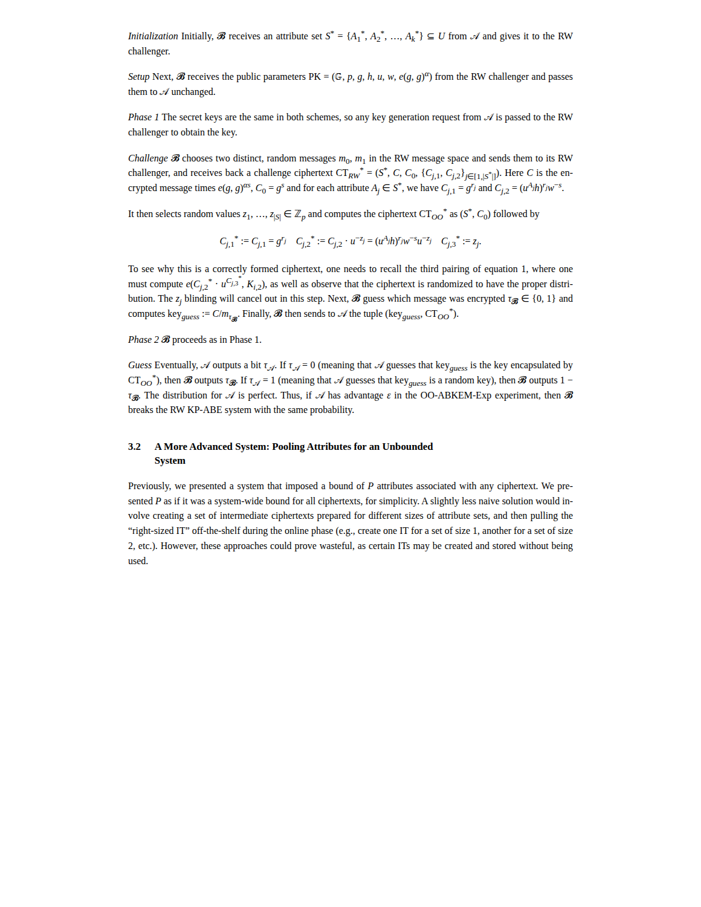Initialization Initially, 𝓑 receives an attribute set S* = {A1*, A2*, …, Ak*} ⊆ U from 𝒜 and gives it to the RW challenger.
Setup Next, 𝓑 receives the public parameters PK = (𝔾, p, g, h, u, w, e(g, g)α) from the RW challenger and passes them to 𝒜 unchanged.
Phase 1 The secret keys are the same in both schemes, so any key generation request from 𝒜 is passed to the RW challenger to obtain the key.
Challenge 𝓑 chooses two distinct, random messages m0, m1 in the RW message space and sends them to its RW challenger, and receives back a challenge ciphertext CTRW* = (S*, C, C0, {Cj,1, Cj,2}j∈[1,|S*|]). Here C is the encrypted message times e(g, g)αs, C0 = gs and for each attribute Aj ∈ S*, we have Cj,1 = grj and Cj,2 = (uAjh)rjw−s.
It then selects random values z1, …, z|S| ∈ ℤp and computes the ciphertext CTOO* as (S*, C0) followed by
Cj,1* := Cj,1 = grj Cj,2* := Cj,2 · u−zj = (uAjh)rjw−su−zj Cj,3* := zj.
To see why this is a correctly formed ciphertext, one needs to recall the third pairing of equation 1, where one must compute e(Cj,2* · uCj,3*, Ki,2), as well as observe that the ciphertext is randomized to have the proper distribution. The zj blinding will cancel out in this step. Next, 𝓑 guess which message was encrypted τ𝓑 ∈ {0, 1} and computes keyguess := C/mτ𝓑. Finally, 𝓑 then sends to 𝒜 the tuple (keyguess, CTOO*).
Phase 2 𝓑 proceeds as in Phase 1.
Guess Eventually, 𝒜 outputs a bit τ𝒜. If τ𝒜 = 0 (meaning that 𝒜 guesses that keyguess is the key encapsulated by CTOO*), then 𝓑 outputs τ𝓑. If τ𝒜 = 1 (meaning that 𝒜 guesses that keyguess is a random key), then 𝓑 outputs 1 − τ𝓑. The distribution for 𝒜 is perfect. Thus, if 𝒜 has advantage ε in the OO-ABKEM-Exp experiment, then 𝓑 breaks the RW KP-ABE system with the same probability.
3.2 A More Advanced System: Pooling Attributes for an Unbounded System
Previously, we presented a system that imposed a bound of P attributes associated with any ciphertext. We presented P as if it was a system-wide bound for all ciphertexts, for simplicity. A slightly less naive solution would involve creating a set of intermediate ciphertexts prepared for different sizes of attribute sets, and then pulling the “right-sized IT” off-the-shelf during the online phase (e.g., create one IT for a set of size 1, another for a set of size 2, etc.). However, these approaches could prove wasteful, as certain ITs may be created and stored without being used.